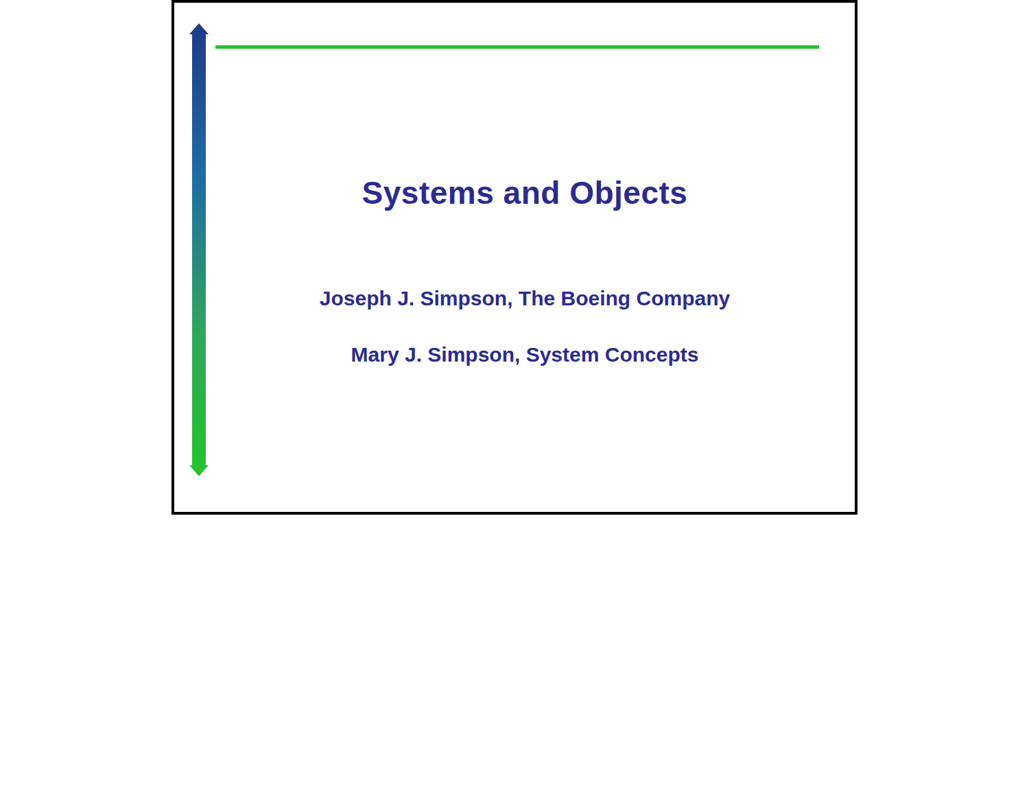Systems and Objects
Joseph J. Simpson, The Boeing Company
Mary J. Simpson, System Concepts